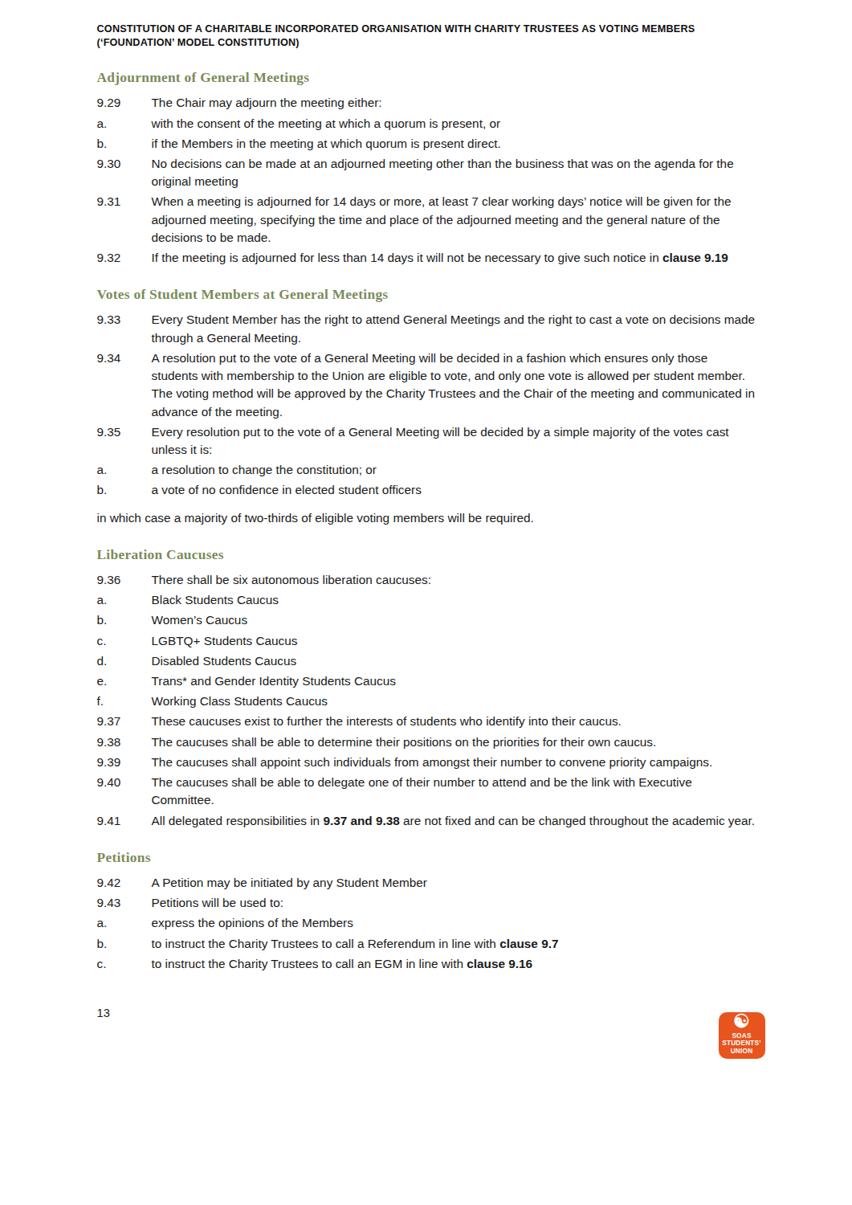Constitution of a Charitable Incorporated Organisation with Charity Trustees as Voting Members (‘Foundation’ Model Constitution)
Adjournment of General Meetings
9.29 The Chair may adjourn the meeting either:
a. with the consent of the meeting at which a quorum is present, or
b. if the Members in the meeting at which quorum is present direct.
9.30 No decisions can be made at an adjourned meeting other than the business that was on the agenda for the original meeting
9.31 When a meeting is adjourned for 14 days or more, at least 7 clear working days’ notice will be given for the adjourned meeting, specifying the time and place of the adjourned meeting and the general nature of the decisions to be made.
9.32 If the meeting is adjourned for less than 14 days it will not be necessary to give such notice in clause 9.19
Votes of Student Members at General Meetings
9.33 Every Student Member has the right to attend General Meetings and the right to cast a vote on decisions made through a General Meeting.
9.34 A resolution put to the vote of a General Meeting will be decided in a fashion which ensures only those students with membership to the Union are eligible to vote, and only one vote is allowed per student member. The voting method will be approved by the Charity Trustees and the Chair of the meeting and communicated in advance of the meeting.
9.35 Every resolution put to the vote of a General Meeting will be decided by a simple majority of the votes cast unless it is:
a. a resolution to change the constitution; or
b. a vote of no confidence in elected student officers
in which case a majority of two-thirds of eligible voting members will be required.
Liberation Caucuses
9.36 There shall be six autonomous liberation caucuses:
a. Black Students Caucus
b. Women’s Caucus
c. LGBTQ+ Students Caucus
d. Disabled Students Caucus
e. Trans* and Gender Identity Students Caucus
f. Working Class Students Caucus
9.37 These caucuses exist to further the interests of students who identify into their caucus.
9.38 The caucuses shall be able to determine their positions on the priorities for their own caucus.
9.39 The caucuses shall appoint such individuals from amongst their number to convene priority campaigns.
9.40 The caucuses shall be able to delegate one of their number to attend and be the link with Executive Committee.
9.41 All delegated responsibilities in 9.37 and 9.38 are not fixed and can be changed throughout the academic year.
Petitions
9.42 A Petition may be initiated by any Student Member
9.43 Petitions will be used to:
a. express the opinions of the Members
b. to instruct the Charity Trustees to call a Referendum in line with clause 9.7
c. to instruct the Charity Trustees to call an EGM in line with clause 9.16
13
☯ SOAS
STUDENTS’
UNION